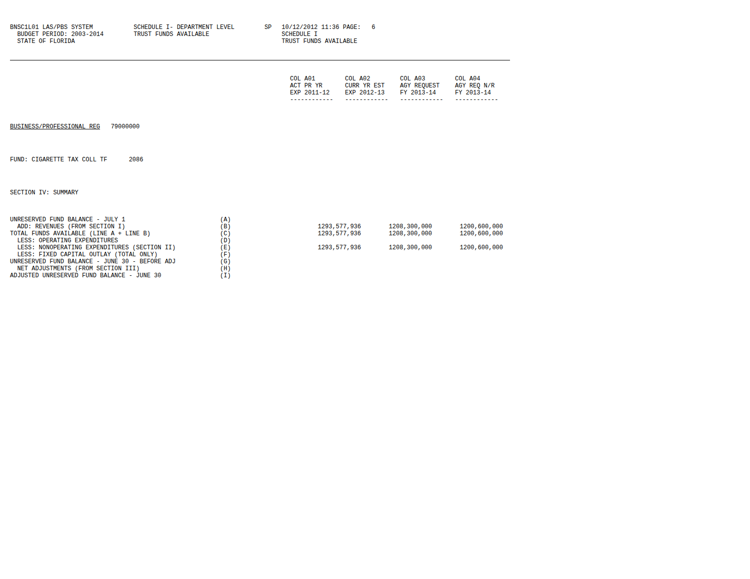| BNSC1L01 LAS/PBS SYSTEM | SCHEDULE I- DEPARTMENT LEVEL | SP | 10/12/2012 11:36 PAGE: 6 |
| BUDGET PERIOD: 2003-2014 | TRUST FUNDS AVAILABLE | | SCHEDULE I |
| STATE OF FLORIDA | | | TRUST FUNDS AVAILABLE |
| | COL A01 | COL A02 | COL A03 | COL A04 |
| | ACT PR YR | CURR YR EST | AGY REQUEST | AGY REQ N/R |
| | EXP 2011-12 | EXP 2012-13 | FY 2013-14 | FY 2013-14 |
| | ------------ | ------------ | ------------ | ------------ |
BUSINESS/PROFESSIONAL REG 79000000
FUND: CIGARETTE TAX COLL TF 2086
SECTION IV: SUMMARY
| UNRESERVED FUND BALANCE - JULY 1 | (A) | | | |
| ADD: REVENUES (FROM SECTION I) | (B) | 1293,577,936 | 1208,300,000 | 1200,600,000 |
| TOTAL FUNDS AVAILABLE (LINE A + LINE B) | (C) | 1293,577,936 | 1208,300,000 | 1200,600,000 |
| LESS: OPERATING EXPENDITURES | (D) | | | |
| LESS: NONOPERATING EXPENDITURES (SECTION II) | (E) | 1293,577,936 | 1208,300,000 | 1200,600,000 |
| LESS: FIXED CAPITAL OUTLAY (TOTAL ONLY) | (F) | | | |
| UNRESERVED FUND BALANCE - JUNE 30 - BEFORE ADJ | (G) | | | |
| NET ADJUSTMENTS (FROM SECTION III) | (H) | | | |
| ADJUSTED UNRESERVED FUND BALANCE - JUNE 30 | (I) | | | |